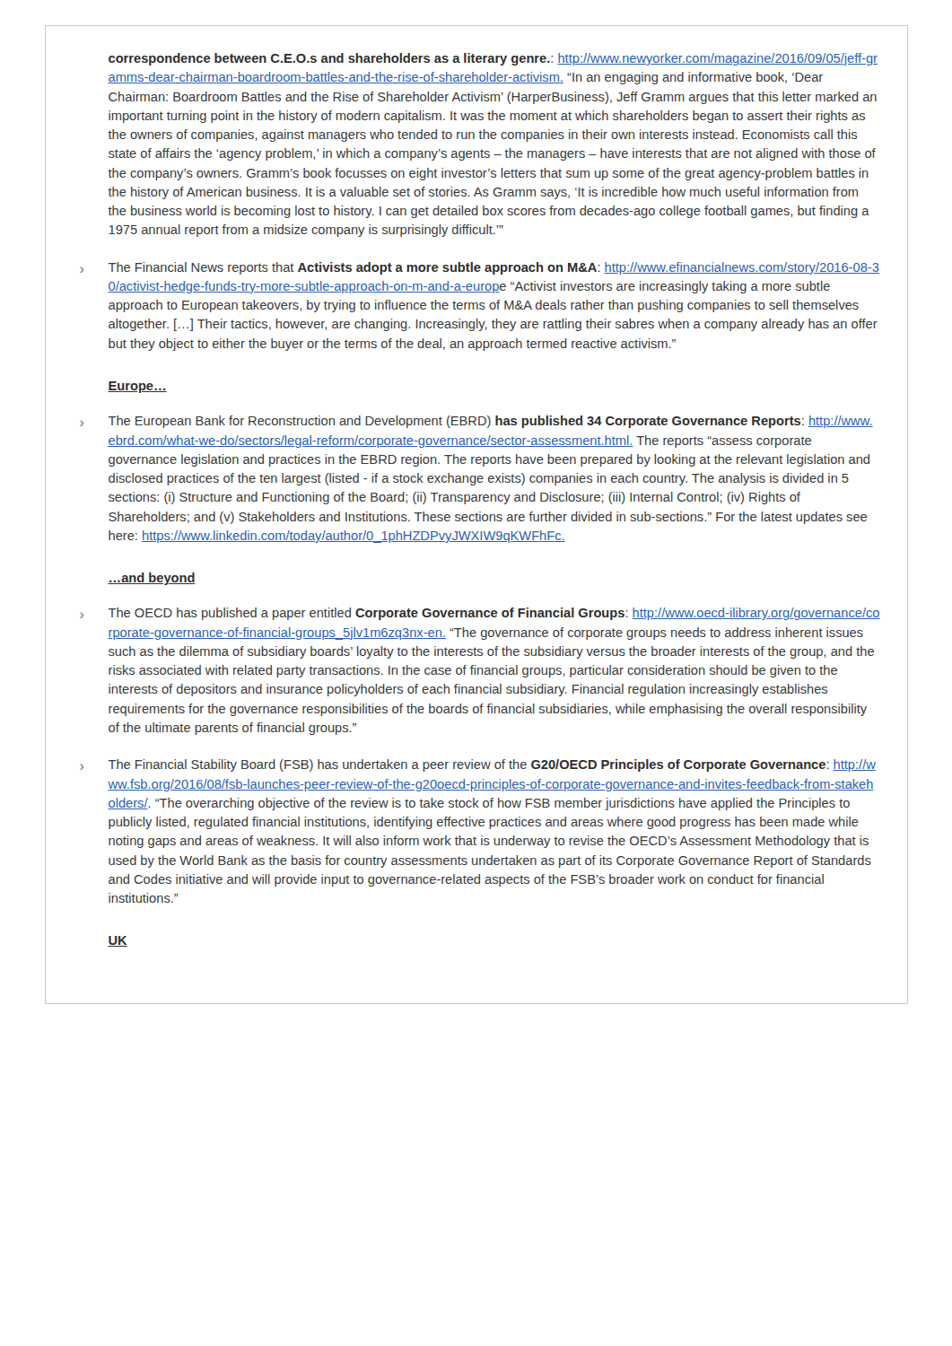correspondence between C.E.O.s and shareholders as a literary genre.: http://www.newyorker.com/magazine/2016/09/05/jeff-gramms-dear-chairman-boardroom-battles-and-the-rise-of-shareholder-activism. “In an engaging and informative book, ‘Dear Chairman: Boardroom Battles and the Rise of Shareholder Activism’ (HarperBusiness), Jeff Gramm argues that this letter marked an important turning point in the history of modern capitalism. It was the moment at which shareholders began to assert their rights as the owners of companies, against managers who tended to run the companies in their own interests instead. Economists call this state of affairs the ‘agency problem,’ in which a company’s agents – the managers – have interests that are not aligned with those of the company’s owners. Gramm’s book focusses on eight investor’s letters that sum up some of the great agency-problem battles in the history of American business. It is a valuable set of stories. As Gramm says, ‘It is incredible how much useful information from the business world is becoming lost to history. I can get detailed box scores from decades-ago college football games, but finding a 1975 annual report from a midsize company is surprisingly difficult.’”
The Financial News reports that Activists adopt a more subtle approach on M&A: http://www.efinancialnews.com/story/2016-08-30/activist-hedge-funds-try-more-subtle-approach-on-m-and-a-europe “Activist investors are increasingly taking a more subtle approach to European takeovers, by trying to influence the terms of M&A deals rather than pushing companies to sell themselves altogether. […] Their tactics, however, are changing. Increasingly, they are rattling their sabres when a company already has an offer but they object to either the buyer or the terms of the deal, an approach termed reactive activism.”
Europe…
The European Bank for Reconstruction and Development (EBRD) has published 34 Corporate Governance Reports: http://www.ebrd.com/what-we-do/sectors/legal-reform/corporate-governance/sector-assessment.html. The reports “assess corporate governance legislation and practices in the EBRD region. The reports have been prepared by looking at the relevant legislation and disclosed practices of the ten largest (listed - if a stock exchange exists) companies in each country. The analysis is divided in 5 sections: (i) Structure and Functioning of the Board; (ii) Transparency and Disclosure; (iii) Internal Control; (iv) Rights of Shareholders; and (v) Stakeholders and Institutions. These sections are further divided in sub-sections.” For the latest updates see here: https://www.linkedin.com/today/author/0_1phHZDPvyJWXIW9qKWFhFc.
…and beyond
The OECD has published a paper entitled Corporate Governance of Financial Groups: http://www.oecd-ilibrary.org/governance/corporate-governance-of-financial-groups_5jlv1m6zq3nx-en. “The governance of corporate groups needs to address inherent issues such as the dilemma of subsidiary boards’ loyalty to the interests of the subsidiary versus the broader interests of the group, and the risks associated with related party transactions. In the case of financial groups, particular consideration should be given to the interests of depositors and insurance policyholders of each financial subsidiary. Financial regulation increasingly establishes requirements for the governance responsibilities of the boards of financial subsidiaries, while emphasising the overall responsibility of the ultimate parents of financial groups.”
The Financial Stability Board (FSB) has undertaken a peer review of the G20/OECD Principles of Corporate Governance: http://www.fsb.org/2016/08/fsb-launches-peer-review-of-the-g20oecd-principles-of-corporate-governance-and-invites-feedback-from-stakeholders/. “The overarching objective of the review is to take stock of how FSB member jurisdictions have applied the Principles to publicly listed, regulated financial institutions, identifying effective practices and areas where good progress has been made while noting gaps and areas of weakness. It will also inform work that is underway to revise the OECD’s Assessment Methodology that is used by the World Bank as the basis for country assessments undertaken as part of its Corporate Governance Report of Standards and Codes initiative and will provide input to governance-related aspects of the FSB’s broader work on conduct for financial institutions.”
UK